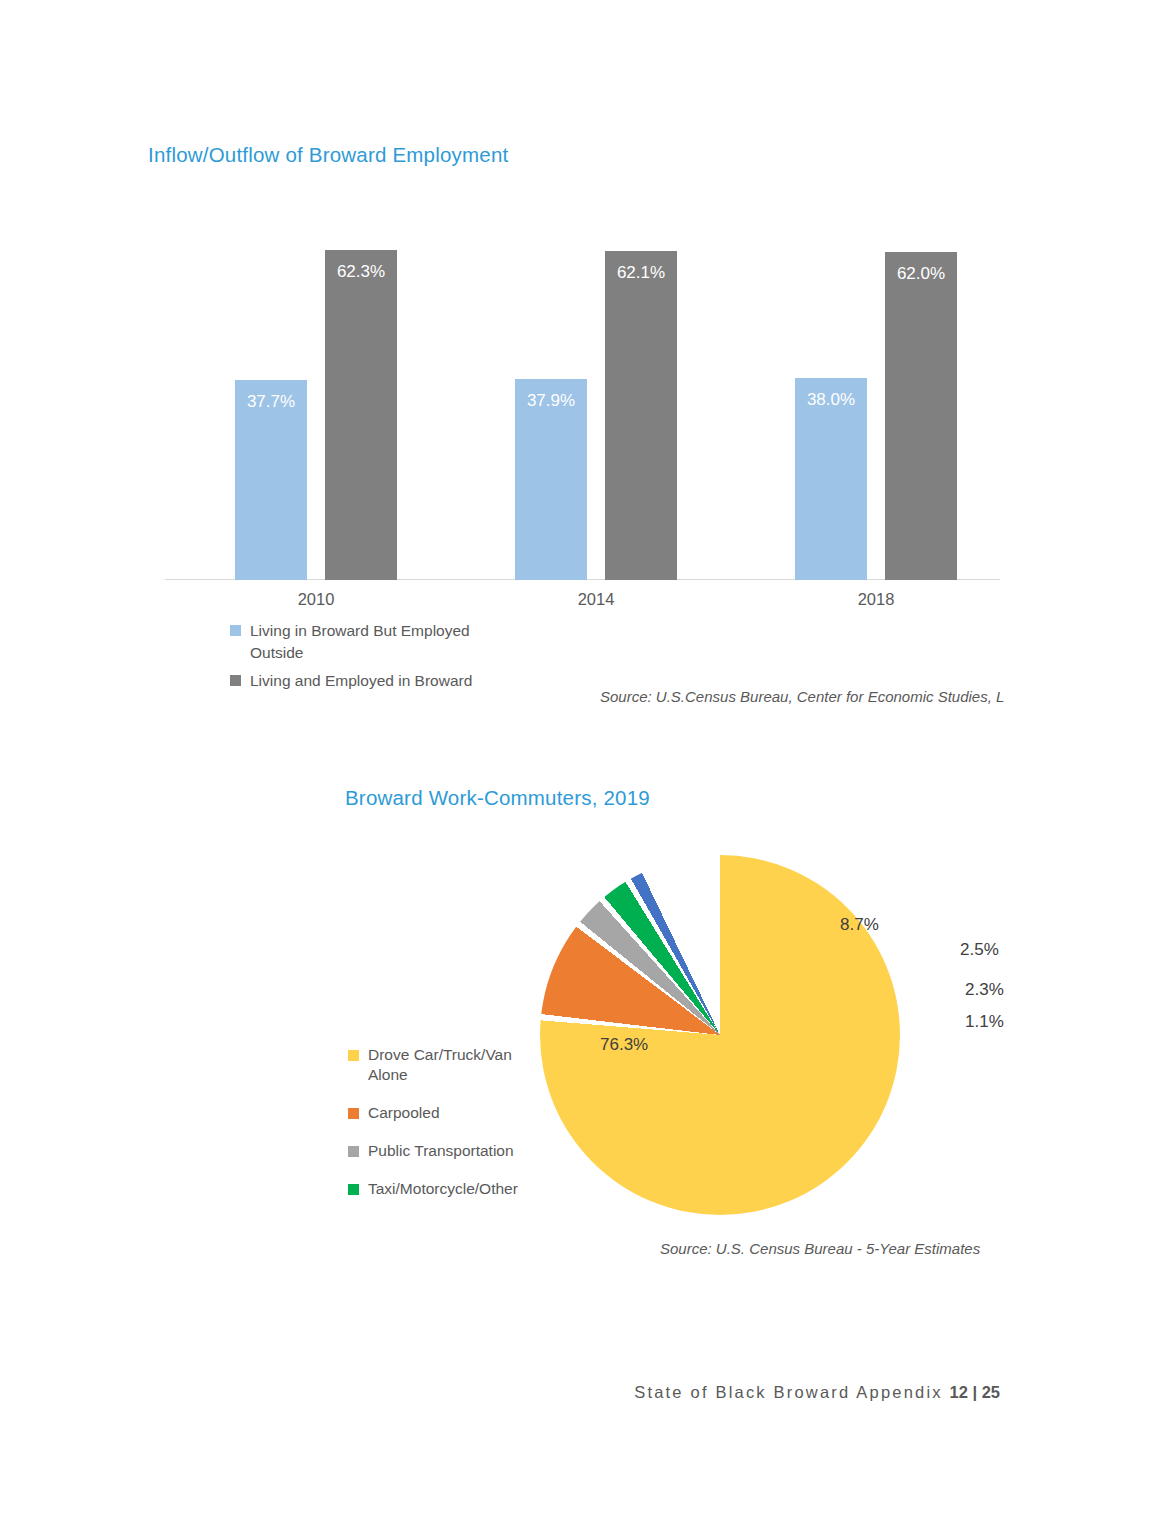Inflow/Outflow of Broward Employment
37.7%
62.3%
37.9%
62.1%
38.0%
62.0%
2010
2014
2018
Living in Broward But Employed
Outside
Living and Employed in Broward
Source: U.S.Census Bureau, Center for Economic Studies, L
Broward Work-Commuters, 2019
76.3%
8.7%
2.5%
2.3%
1.1%
Drove Car/Truck/Van
Alone
Carpooled
Public Transportation
Taxi/Motorcycle/Other
Source: U.S. Census Bureau - 5-Year Estimates
State of Black Broward Appendix 12 | 25